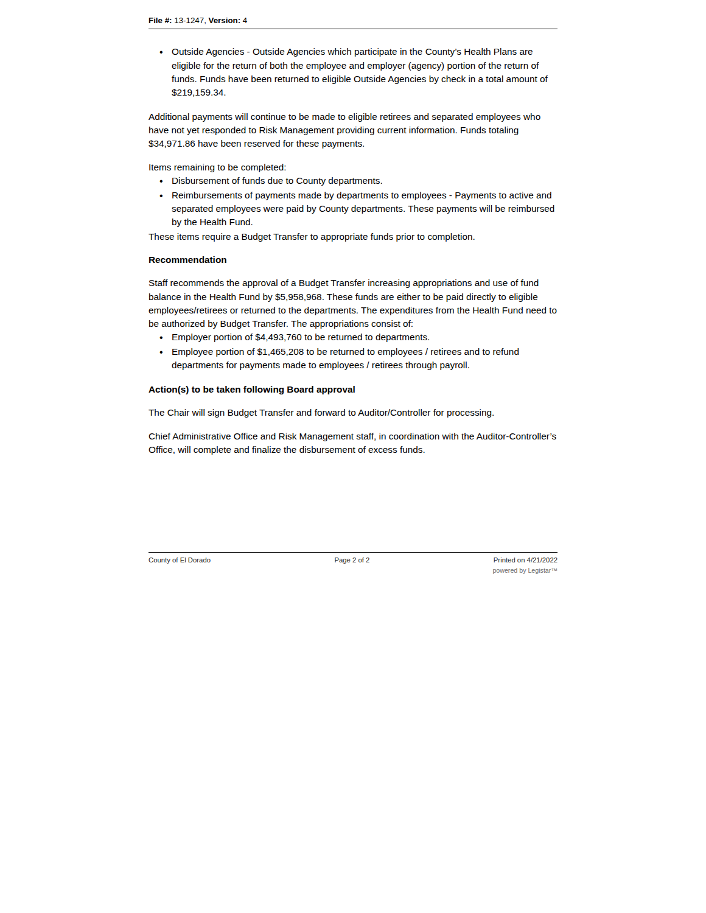File #: 13-1247, Version: 4
Outside Agencies - Outside Agencies which participate in the County’s Health Plans are eligible for the return of both the employee and employer (agency) portion of the return of funds. Funds have been returned to eligible Outside Agencies by check in a total amount of $219,159.34.
Additional payments will continue to be made to eligible retirees and separated employees who have not yet responded to Risk Management providing current information. Funds totaling $34,971.86 have been reserved for these payments.
Items remaining to be completed:
Disbursement of funds due to County departments.
Reimbursements of payments made by departments to employees - Payments to active and separated employees were paid by County departments. These payments will be reimbursed by the Health Fund.
These items require a Budget Transfer to appropriate funds prior to completion.
Recommendation
Staff recommends the approval of a Budget Transfer increasing appropriations and use of fund balance in the Health Fund by $5,958,968. These funds are either to be paid directly to eligible employees/retirees or returned to the departments. The expenditures from the Health Fund need to be authorized by Budget Transfer. The appropriations consist of:
Employer portion of $4,493,760 to be returned to departments.
Employee portion of $1,465,208 to be returned to employees / retirees and to refund departments for payments made to employees / retirees through payroll.
Action(s) to be taken following Board approval
The Chair will sign Budget Transfer and forward to Auditor/Controller for processing.
Chief Administrative Office and Risk Management staff, in coordination with the Auditor-Controller’s Office, will complete and finalize the disbursement of excess funds.
County of El Dorado
Page 2 of 2
Printed on 4/21/2022
powered by Legistar™